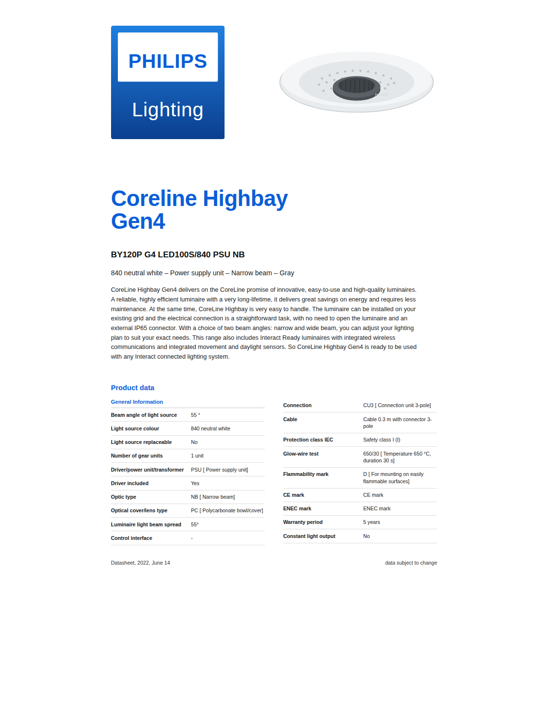PHILIPS Lighting
PHILIPS
Coreline Highbay
Gen4
BY120P G4 LED100S/840 PSU NB
840 neutral white – Power supply unit – Narrow beam – Gray
CoreLine Highbay Gen4 delivers on the CoreLine promise of innovative, easy-to-use and high-quality luminaires. A reliable, highly efficient luminaire with a very long-lifetime, it delivers great savings on energy and requires less maintenance. At the same time, CoreLine Highbay is very easy to handle. The luminaire can be installed on your existing grid and the electrical connection is a straightforward task, with no need to open the luminaire and an external IP65 connector. With a choice of two beam angles: narrow and wide beam, you can adjust your lighting plan to suit your exact needs. This range also includes Interact Ready luminaires with integrated wireless communications and integrated movement and daylight sensors. So CoreLine Highbay Gen4 is ready to be used with any Interact connected lighting system.
Product data
General Information
| Beam angle of light source | 55 ° |
| Light source colour | 840 neutral white |
| Light source replaceable | No |
| Number of gear units | 1 unit |
| Driver/power unit/transformer | PSU [ Power supply unit] |
| Driver included | Yes |
| Optic type | NB [ Narrow beam] |
| Optical cover/lens type | PC [ Polycarbonate bowl/cover] |
| Luminaire light beam spread | 55° |
| Control interface | - |
| Connection | CU3 [ Connection unit 3-pole] |
| Cable | Cable 0.3 m with connector 3-pole |
| Protection class IEC | Safety class I (I) |
| Glow-wire test | 650/30 [ Temperature 650 °C, duration 30 s] |
| Flammability mark | D [ For mounting on easily flammable surfaces] |
| CE mark | CE mark |
| ENEC mark | ENEC mark |
| Warranty period | 5 years |
| Constant light output | No |
Datasheet, 2022, June 14
data subject to change